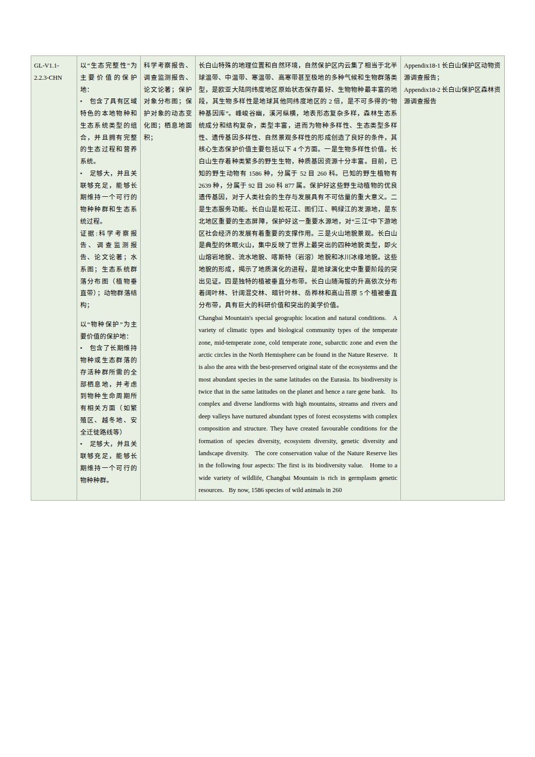| GL-V1.1-2.2.3-CHN | 以“生态完整性”为主要价值的保护地： • 包含了具有区域特色的本地物种和生态系统类型的组合，并且拥有完整的生态过程和营养系统。 • 足够大，并且关联够充足，能够长期维持一个可行的物种种群和生态系统过程。 证据:科学考察报告、调查监测报告、论文论著；水系图；生态系统群落分布图（植物垂直带）；动物群落结构； 以“物种保护”为主要价值的保护地： • 包含了长期维持物种或生态群落的存活种群所需的全部栖息地，并考虑到物种生命周期所有相关方面（如繁殖区、越冬地、安全迁徙路线等） • 足够大，并且关联够充足，能够长期维持一个可行的物种种群。 | 科学考察报告、调查监测报告、论文论著；保护对象分布图；保护对象的动态变化图；栖息地面积； | 长白山特殊的地理位置和自然环境，自然保护区内云集了相当于北半球温带、中温带、寒温带、高寒带甚至极地的多种气候和生物群落类型，是欧亚大陆同纬度地区原始状态保存最好、生物物种最丰富的地段，其生物多样性是地球其他同纬度地区的 2 倍，是不可多得的“物种基因库”。峰峻谷幽，溪河纵横，地表形态复杂多样，森林生态系统成分和结构复杂，类型丰富，进而为物种多样性、生态类型多样性、遗传基因多样性、自然景观多样性的形成创造了良好的条件，其核心生态保护价值主要包括以下 4 个方面。一是生物多样性价值。长白山生存着种类繁多的野生生物，种质基因资源十分丰富。目前，已知的野生动物有 1586 种，分属于 52 目 260 科。已知的野生植物有 2639 种，分属于 92 目 260 科 877 属。保护好这些野生动植物的优良遗传基因，对于人类社会的生存与发展具有不可估量的重大意义。二是生态服务功能。长白山是松花江、图们江、鸭绿江的发源地，是东北地区重要的生态屏障，保护好这一重要水源地，对“三江”中下游地区社会经济的发展有着重要的支撑作用。三是火山地貌景观。长白山是典型的休眠火山，集中反映了世界上最突出的四种地貌类型，即火山熔岩地貌、流水地貌、喀斯特（岩溶）地貌和冰川冰缘地貌。这些地貌的形成，揭示了地质演化的进程，是地球演化史中重要阶段的突出见证。四是独特的植被垂直分布带。长白山随海拔的升高依次分布着阔叶林、针阔混交林、暗针叶林、岳桦林和高山苔原 5 个植被垂直分布带，具有巨大的科研价值和突出的美学价值。 Changbai Mountain's special geographic location and natural conditions. A variety of climatic types and biological community types of the temperate zone, mid-temperate zone, cold temperate zone, subarctic zone and even the arctic circles in the North Hemisphere can be found in the Nature Reserve. It is also the area with the best-preserved original state of the ecosystems and the most abundant species in the same latitudes on the Eurasia. Its biodiversity is twice that in the same latitudes on the planet and hence a rare gene bank. Its complex and diverse landforms with high mountains, streams and rivers and deep valleys have nurtured abundant types of forest ecosystems with complex composition and structure. They have created favourable conditions for the formation of species diversity, ecosystem diversity, genetic diversity and landscape diversity. The core conservation value of the Nature Reserve lies in the following four aspects: The first is its biodiversity value. Home to a wide variety of wildlife, Changbai Mountain is rich in germplasm genetic resources. By now, 1586 species of wild animals in 260 | Appendix18-1 长白山保护区动物资源调查报告； Appendix18-2 长白山保护区森林资源调查报告 |